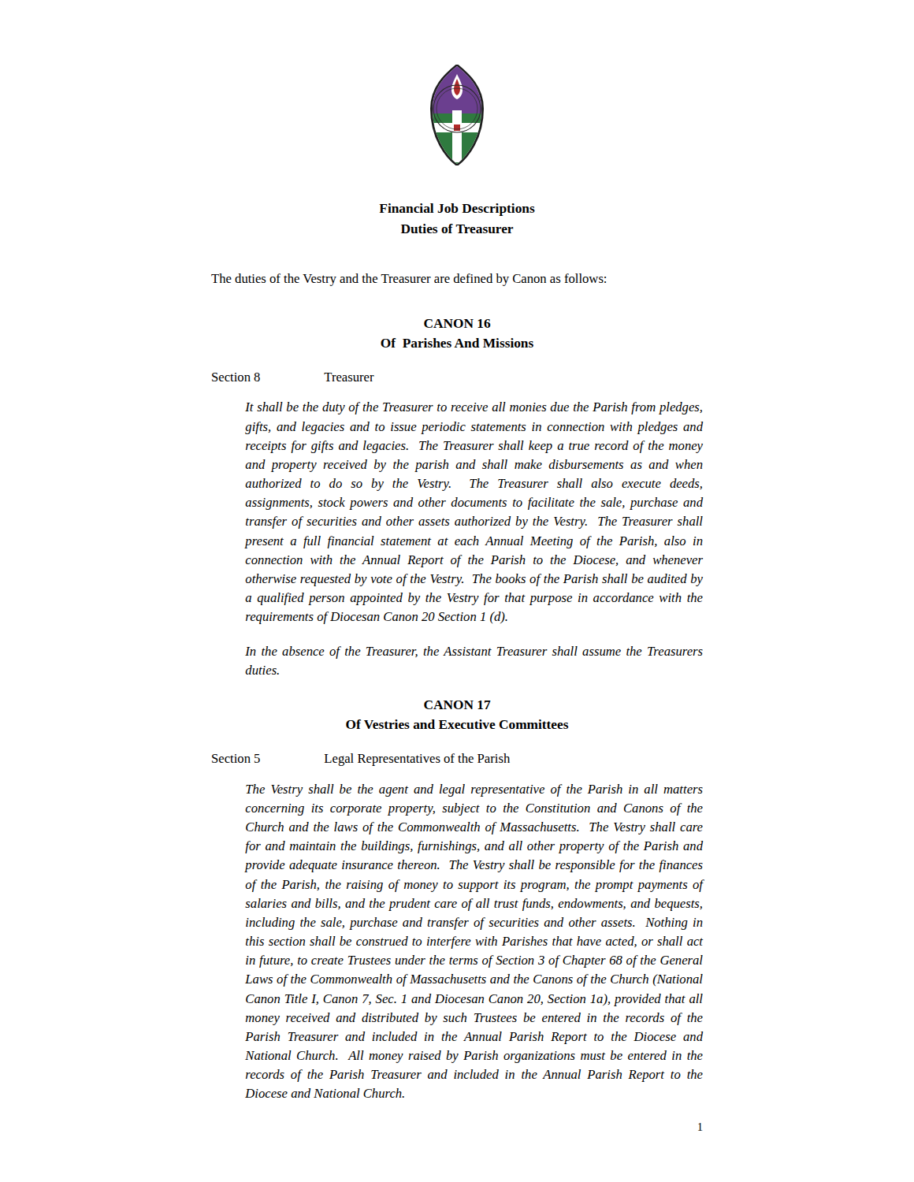Financial Job Descriptions
Duties of Treasurer
The duties of the Vestry and the Treasurer are defined by Canon as follows:
CANON 16
Of Parishes And Missions
Section 8 Treasurer
It shall be the duty of the Treasurer to receive all monies due the Parish from pledges, gifts, and legacies and to issue periodic statements in connection with pledges and receipts for gifts and legacies. The Treasurer shall keep a true record of the money and property received by the parish and shall make disbursements as and when authorized to do so by the Vestry. The Treasurer shall also execute deeds, assignments, stock powers and other documents to facilitate the sale, purchase and transfer of securities and other assets authorized by the Vestry. The Treasurer shall present a full financial statement at each Annual Meeting of the Parish, also in connection with the Annual Report of the Parish to the Diocese, and whenever otherwise requested by vote of the Vestry. The books of the Parish shall be audited by a qualified person appointed by the Vestry for that purpose in accordance with the requirements of Diocesan Canon 20 Section 1 (d).
In the absence of the Treasurer, the Assistant Treasurer shall assume the Treasurers duties.
CANON 17
Of Vestries and Executive Committees
Section 5 Legal Representatives of the Parish
The Vestry shall be the agent and legal representative of the Parish in all matters concerning its corporate property, subject to the Constitution and Canons of the Church and the laws of the Commonwealth of Massachusetts. The Vestry shall care for and maintain the buildings, furnishings, and all other property of the Parish and provide adequate insurance thereon. The Vestry shall be responsible for the finances of the Parish, the raising of money to support its program, the prompt payments of salaries and bills, and the prudent care of all trust funds, endowments, and bequests, including the sale, purchase and transfer of securities and other assets. Nothing in this section shall be construed to interfere with Parishes that have acted, or shall act in future, to create Trustees under the terms of Section 3 of Chapter 68 of the General Laws of the Commonwealth of Massachusetts and the Canons of the Church (National Canon Title I, Canon 7, Sec. 1 and Diocesan Canon 20, Section 1a), provided that all money received and distributed by such Trustees be entered in the records of the Parish Treasurer and included in the Annual Parish Report to the Diocese and National Church. All money raised by Parish organizations must be entered in the records of the Parish Treasurer and included in the Annual Parish Report to the Diocese and National Church.
1